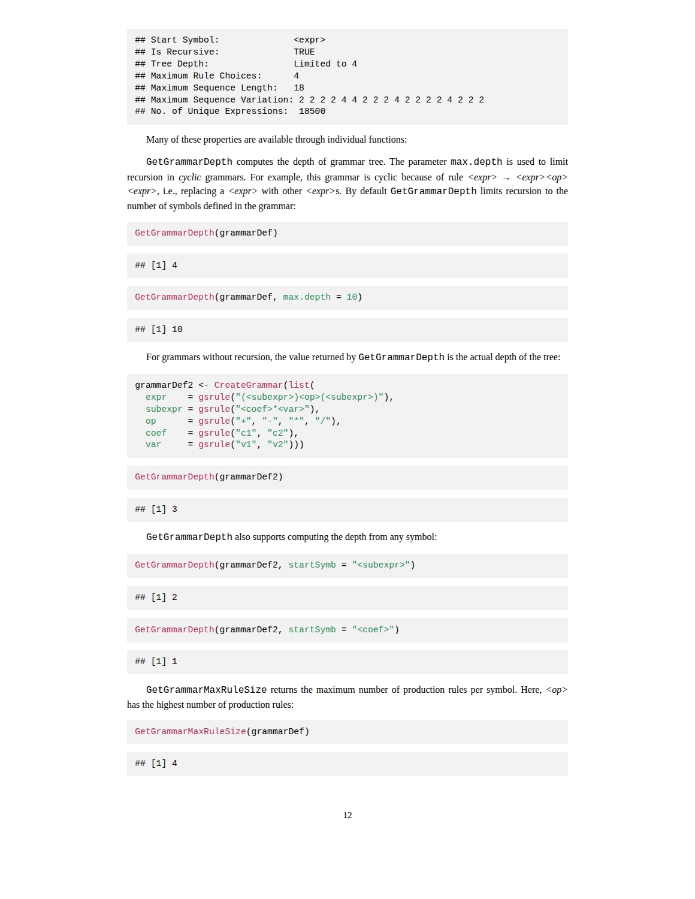## Start Symbol:              <expr>
## Is Recursive:              TRUE
## Tree Depth:                Limited to 4
## Maximum Rule Choices:      4
## Maximum Sequence Length:   18
## Maximum Sequence Variation: 2 2 2 2 4 4 2 2 2 4 2 2 2 2 4 2 2 2
## No. of Unique Expressions:  18500
Many of these properties are available through individual functions:
GetGrammarDepth computes the depth of grammar tree. The parameter max.depth is used to limit recursion in cyclic grammars. For example, this grammar is cyclic because of rule <expr> → <expr><op><expr>, i.e., replacing a <expr> with other <expr>s. By default GetGrammarDepth limits recursion to the number of symbols defined in the grammar:
GetGrammarDepth(grammarDef)
## [1] 4
GetGrammarDepth(grammarDef, max.depth = 10)
## [1] 10
For grammars without recursion, the value returned by GetGrammarDepth is the actual depth of the tree:
grammarDef2 <- CreateGrammar(list(
  expr    = gsrule("(<subexpr>)<op>(<subexpr>)"),
  subexpr = gsrule("<coef>*<var>"),
  op      = gsrule("+", "-", "*", "/"),
  coef    = gsrule("c1", "c2"),
  var     = gsrule("v1", "v2")))
GetGrammarDepth(grammarDef2)
## [1] 3
GetGrammarDepth also supports computing the depth from any symbol:
GetGrammarDepth(grammarDef2, startSymb = "<subexpr>")
## [1] 2
GetGrammarDepth(grammarDef2, startSymb = "<coef>")
## [1] 1
GetGrammarMaxRuleSize returns the maximum number of production rules per symbol. Here, <op> has the highest number of production rules:
GetGrammarMaxRuleSize(grammarDef)
## [1] 4
12